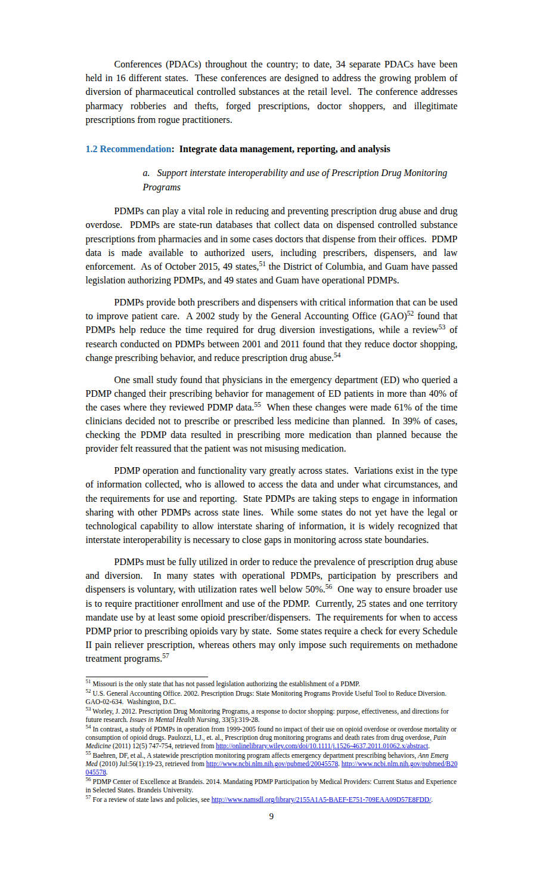Conferences (PDACs) throughout the country; to date, 34 separate PDACs have been held in 16 different states. These conferences are designed to address the growing problem of diversion of pharmaceutical controlled substances at the retail level. The conference addresses pharmacy robberies and thefts, forged prescriptions, doctor shoppers, and illegitimate prescriptions from rogue practitioners.
1.2 Recommendation: Integrate data management, reporting, and analysis
a. Support interstate interoperability and use of Prescription Drug Monitoring Programs
PDMPs can play a vital role in reducing and preventing prescription drug abuse and drug overdose. PDMPs are state-run databases that collect data on dispensed controlled substance prescriptions from pharmacies and in some cases doctors that dispense from their offices. PDMP data is made available to authorized users, including prescribers, dispensers, and law enforcement. As of October 2015, 49 states,51 the District of Columbia, and Guam have passed legislation authorizing PDMPs, and 49 states and Guam have operational PDMPs.
PDMPs provide both prescribers and dispensers with critical information that can be used to improve patient care. A 2002 study by the General Accounting Office (GAO)52 found that PDMPs help reduce the time required for drug diversion investigations, while a review53 of research conducted on PDMPs between 2001 and 2011 found that they reduce doctor shopping, change prescribing behavior, and reduce prescription drug abuse.54
One small study found that physicians in the emergency department (ED) who queried a PDMP changed their prescribing behavior for management of ED patients in more than 40% of the cases where they reviewed PDMP data.55 When these changes were made 61% of the time clinicians decided not to prescribe or prescribed less medicine than planned. In 39% of cases, checking the PDMP data resulted in prescribing more medication than planned because the provider felt reassured that the patient was not misusing medication.
PDMP operation and functionality vary greatly across states. Variations exist in the type of information collected, who is allowed to access the data and under what circumstances, and the requirements for use and reporting. State PDMPs are taking steps to engage in information sharing with other PDMPs across state lines. While some states do not yet have the legal or technological capability to allow interstate sharing of information, it is widely recognized that interstate interoperability is necessary to close gaps in monitoring across state boundaries.
PDMPs must be fully utilized in order to reduce the prevalence of prescription drug abuse and diversion. In many states with operational PDMPs, participation by prescribers and dispensers is voluntary, with utilization rates well below 50%.56 One way to ensure broader use is to require practitioner enrollment and use of the PDMP. Currently, 25 states and one territory mandate use by at least some opioid prescriber/dispensers. The requirements for when to access PDMP prior to prescribing opioids vary by state. Some states require a check for every Schedule II pain reliever prescription, whereas others may only impose such requirements on methadone treatment programs.57
51 Missouri is the only state that has not passed legislation authorizing the establishment of a PDMP.
52 U.S. General Accounting Office. 2002. Prescription Drugs: State Monitoring Programs Provide Useful Tool to Reduce Diversion. GAO-02-634. Washington, D.C.
53 Worley, J. 2012. Prescription Drug Monitoring Programs, a response to doctor shopping: purpose, effectiveness, and directions for future research. Issues in Mental Health Nursing, 33(5):319-28.
54 In contrast, a study of PDMPs in operation from 1999-2005 found no impact of their use on opioid overdose or overdose mortality or consumption of opioid drugs. Paulozzi, LJ., et. al., Prescription drug monitoring programs and death rates from drug overdose, Pain Medicine (2011) 12(5) 747-754, retrieved from http://onlinelibrary.wiley.com/doi/10.1111/j.1526-4637.2011.01062.x/abstract.
55 Baehren, DF, et al., A statewide prescription monitoring program affects emergency department prescribing behaviors, Ann Emerg Med (2010) Jul:56(1):19-23, retrieved from http://www.ncbi.nlm.nih.gov/pubmed/20045578. http://www.ncbi.nlm.nih.gov/pubmed/B20045578.
56 PDMP Center of Excellence at Brandeis. 2014. Mandating PDMP Participation by Medical Providers: Current Status and Experience in Selected States. Brandeis University.
57 For a review of state laws and policies, see http://www.namsdl.org/library/2155A1A5-BAEF-E751-709EAA09D57E8FDD/.
9